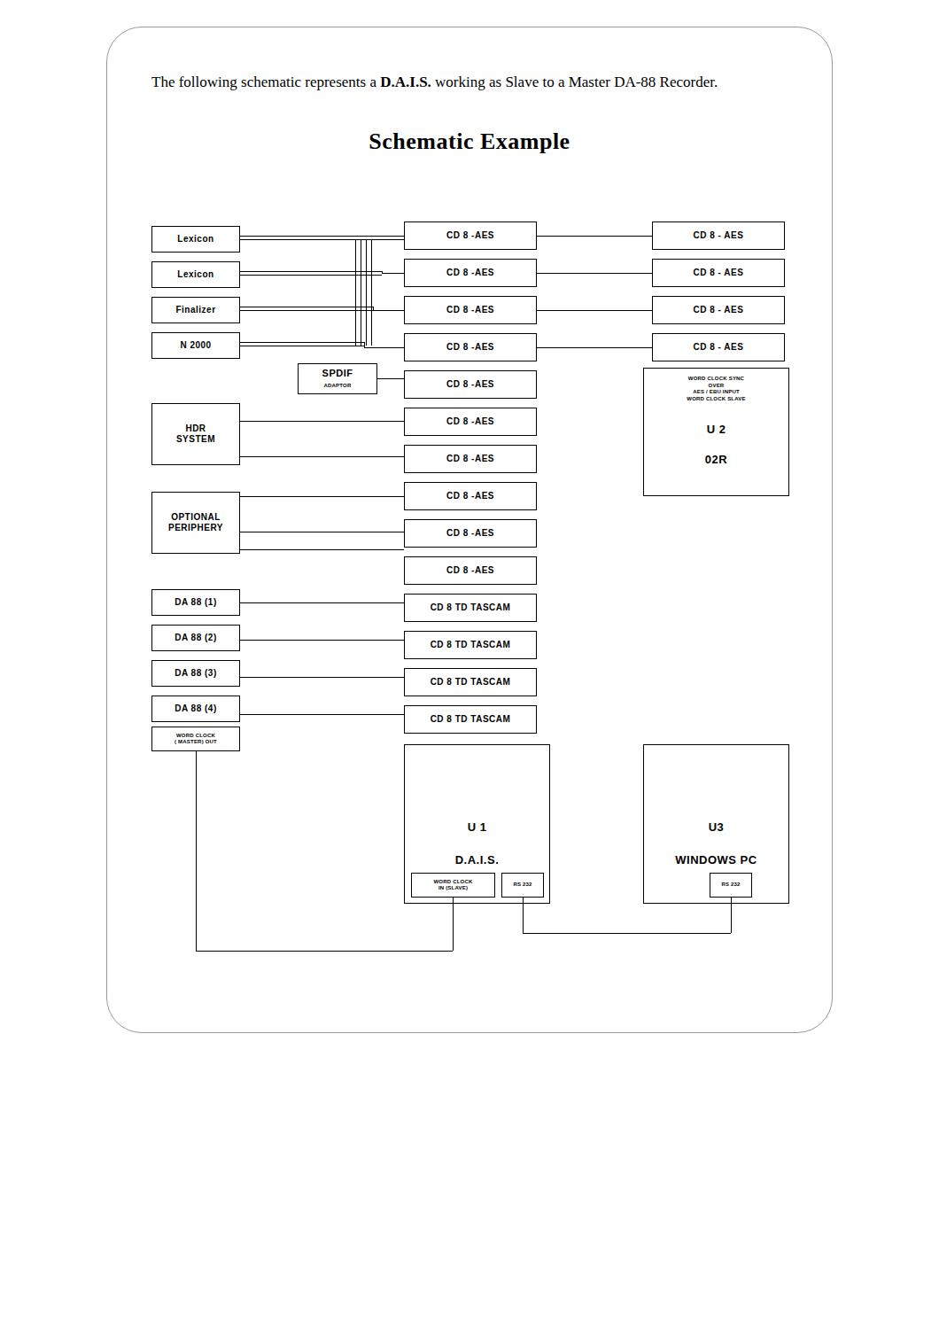The following schematic represents a D.A.I.S. working as Slave to a Master DA-88 Recorder.
Schematic Example
Lexicon
Lexicon
Finalizer
N 2000
HDR
SYSTEM
OPTIONAL
PERIPHERY
DA 88 (1)
DA 88 (2)
DA 88 (3)
DA 88 (4)
WORD CLOCK
( MASTER) OUT
SPDIF
ADAPTOR
CD 8 -AES
CD 8 -AES
CD 8 -AES
CD 8 -AES
CD 8 -AES
CD 8 -AES
CD 8 -AES
CD 8 -AES
CD 8 -AES
CD 8 -AES
CD 8 TD TASCAM
CD 8 TD TASCAM
CD 8 TD TASCAM
CD 8 TD TASCAM
CD 8 - AES
CD 8 - AES
CD 8 - AES
CD 8 - AES
WORD CLOCK SYNC
OVER
AES / EBU INPUT
WORD CLOCK SLAVE
U 2
02R
U 1
D.A.I.S.
WORD CLOCK
IN (SLAVE)
RS 232
U3
WINDOWS PC
RS 232